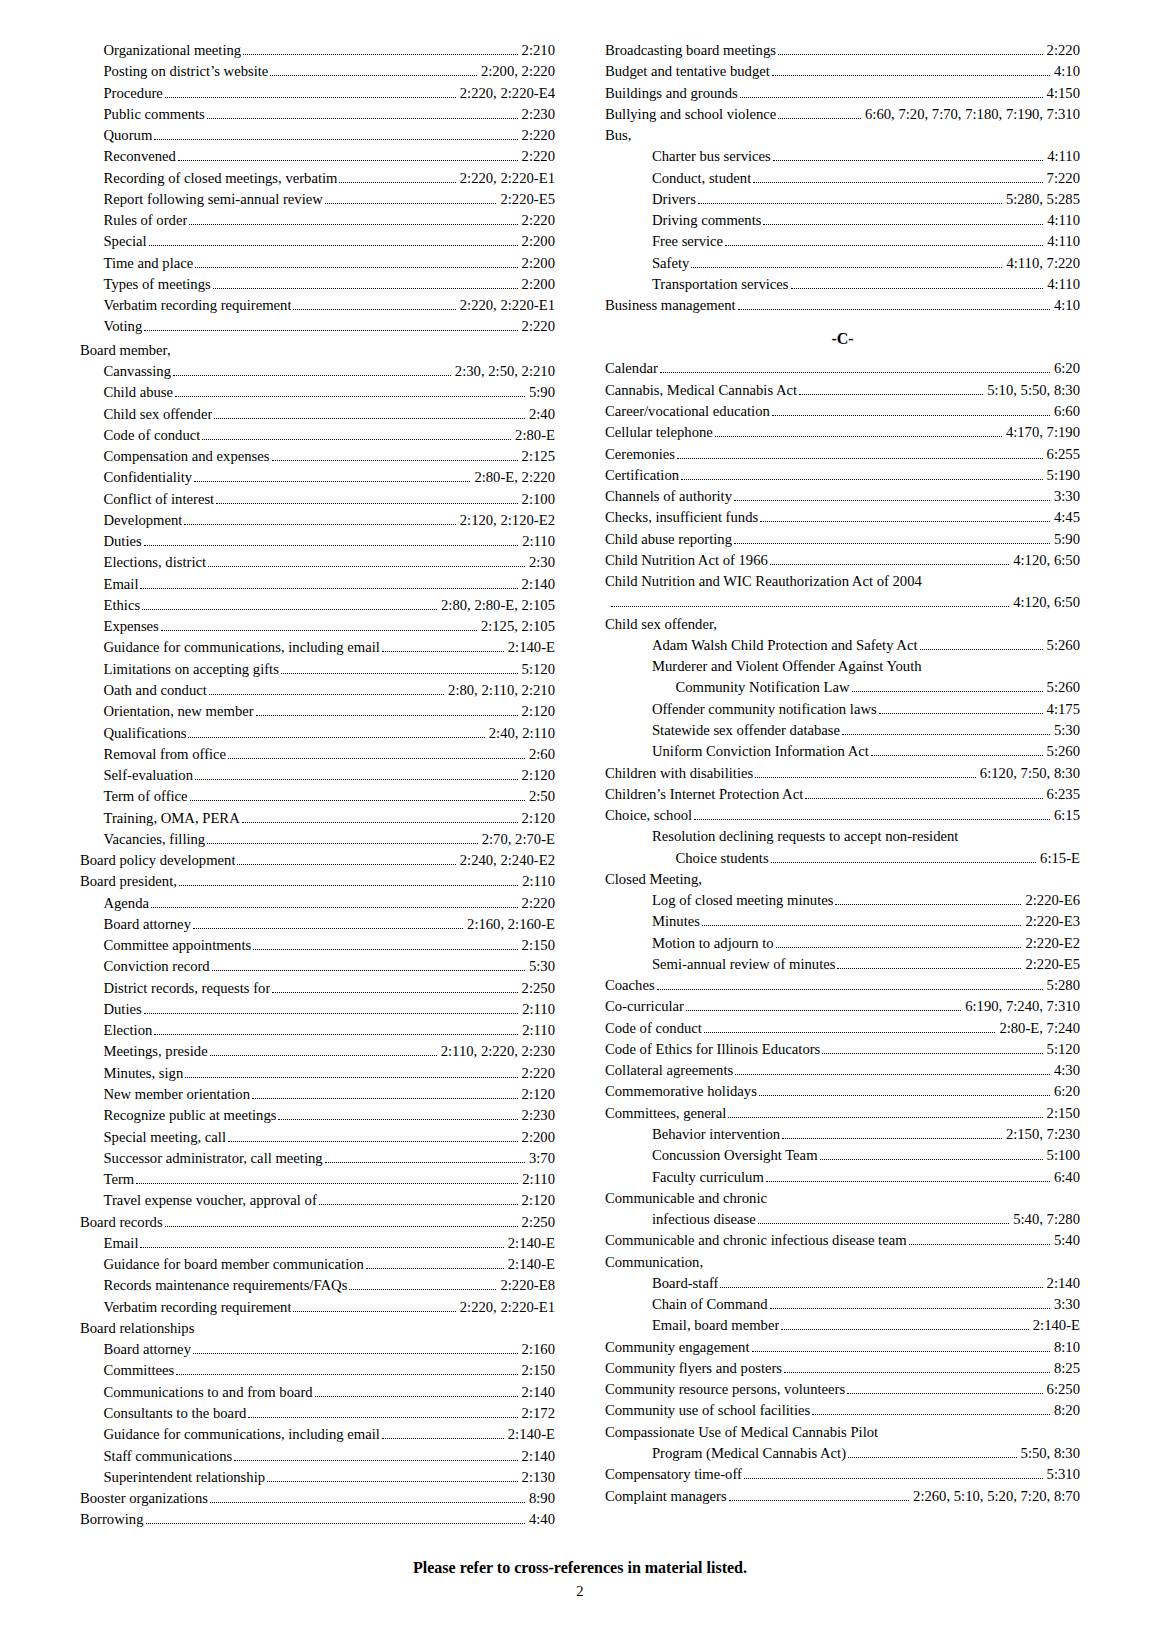Organizational meeting 2:210
Posting on district’s website 2:200, 2:220
Procedure 2:220, 2:220-E4
Public comments 2:230
Quorum 2:220
Reconvened 2:220
Recording of closed meetings, verbatim 2:220, 2:220-E1
Report following semi-annual review 2:220-E5
Rules of order 2:220
Special 2:200
Time and place 2:200
Types of meetings 2:200
Verbatim recording requirement 2:220, 2:220-E1
Voting 2:220
Board member,
Canvassing 2:30, 2:50, 2:210
Child abuse 5:90
Child sex offender 2:40
Code of conduct 2:80-E
Compensation and expenses 2:125
Confidentiality 2:80-E, 2:220
Conflict of interest 2:100
Development 2:120, 2:120-E2
Duties 2:110
Elections, district 2:30
Email 2:140
Ethics 2:80, 2:80-E, 2:105
Expenses 2:125, 2:105
Guidance for communications, including email 2:140-E
Limitations on accepting gifts 5:120
Oath and conduct 2:80, 2:110, 2:210
Orientation, new member 2:120
Qualifications 2:40, 2:110
Removal from office 2:60
Self-evaluation 2:120
Term of office 2:50
Training, OMA, PERA 2:120
Vacancies, filling 2:70, 2:70-E
Board policy development 2:240, 2:240-E2
Board president, 2:110
Agenda 2:220
Board attorney 2:160, 2:160-E
Committee appointments 2:150
Conviction record 5:30
District records, requests for 2:250
Duties 2:110
Election 2:110
Meetings, preside 2:110, 2:220, 2:230
Minutes, sign 2:220
New member orientation 2:120
Recognize public at meetings 2:230
Special meeting, call 2:200
Successor administrator, call meeting 3:70
Term 2:110
Travel expense voucher, approval of 2:120
Board records 2:250
Email 2:140-E
Guidance for board member communication 2:140-E
Records maintenance requirements/FAQs 2:220-E8
Verbatim recording requirement 2:220, 2:220-E1
Board relationships
Board attorney 2:160
Committees 2:150
Communications to and from board 2:140
Consultants to the board 2:172
Guidance for communications, including email 2:140-E
Staff communications 2:140
Superintendent relationship 2:130
Booster organizations 8:90
Borrowing 4:40
Broadcasting board meetings 2:220
Budget and tentative budget 4:10
Buildings and grounds 4:150
Bullying and school violence 6:60, 7:20, 7:70, 7:180, 7:190, 7:310
Bus,
Charter bus services 4:110
Conduct, student 7:220
Drivers 5:280, 5:285
Driving comments 4:110
Free service 4:110
Safety 4:110, 7:220
Transportation services 4:110
Business management 4:10
-C-
Calendar 6:20
Cannabis, Medical Cannabis Act 5:10, 5:50, 8:30
Career/vocational education 6:60
Cellular telephone 4:170, 7:190
Ceremonies 6:255
Certification 5:190
Channels of authority 3:30
Checks, insufficient funds 4:45
Child abuse reporting 5:90
Child Nutrition Act of 1966 4:120, 6:50
Child Nutrition and WIC Reauthorization Act of 2004
4:120, 6:50
Child sex offender,
Adam Walsh Child Protection and Safety Act 5:260
Murderer and Violent Offender Against Youth
Community Notification Law 5:260
Offender community notification laws 4:175
Statewide sex offender database 5:30
Uniform Conviction Information Act 5:260
Children with disabilities 6:120, 7:50, 8:30
Children’s Internet Protection Act 6:235
Choice, school 6:15
Resolution declining requests to accept non-resident
Choice students 6:15-E
Closed Meeting,
Log of closed meeting minutes 2:220-E6
Minutes 2:220-E3
Motion to adjourn to 2:220-E2
Semi-annual review of minutes 2:220-E5
Coaches 5:280
Co-curricular 6:190, 7:240, 7:310
Code of conduct 2:80-E, 7:240
Code of Ethics for Illinois Educators 5:120
Collateral agreements 4:30
Commemorative holidays 6:20
Committees, general 2:150
Behavior intervention 2:150, 7:230
Concussion Oversight Team 5:100
Faculty curriculum 6:40
Communicable and chronic
infectious disease 5:40, 7:280
Communicable and chronic infectious disease team 5:40
Communication,
Board-staff 2:140
Chain of Command 3:30
Email, board member 2:140-E
Community engagement 8:10
Community flyers and posters 8:25
Community resource persons, volunteers 6:250
Community use of school facilities 8:20
Compassionate Use of Medical Cannabis Pilot
Program (Medical Cannabis Act) 5:50, 8:30
Compensatory time-off 5:310
Complaint managers 2:260, 5:10, 5:20, 7:20, 8:70
Please refer to cross-references in material listed.
2